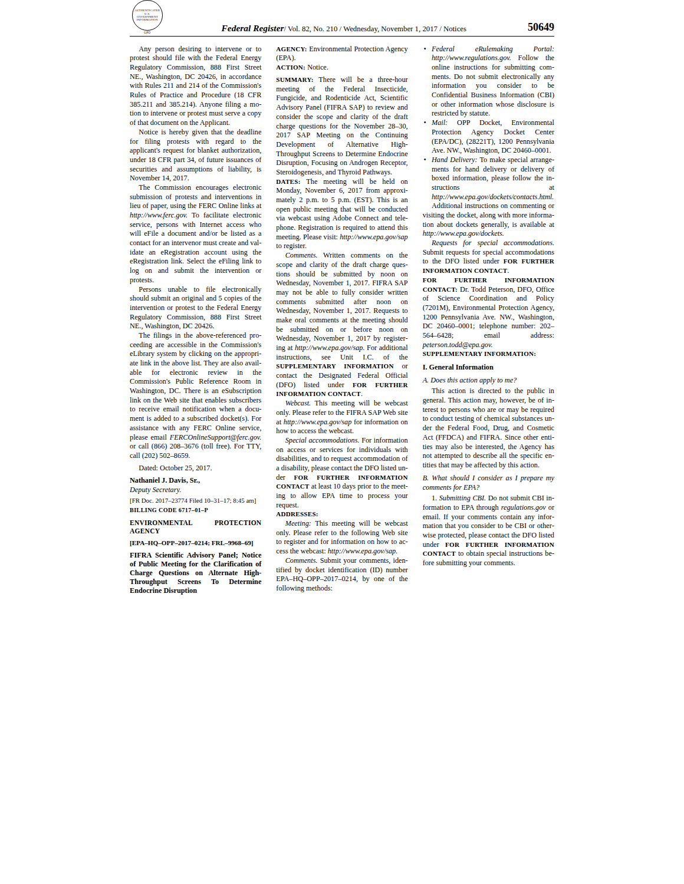AUTHENTICATED
U.S. GOVERNMENT
INFORMATION
GPO
Federal Register/ Vol. 82, No. 210 / Wednesday, November 1, 2017 / Notices
50649
Any person desiring to intervene or to protest should file with the Federal Energy Regulatory Commission, 888 First Street NE., Washington, DC 20426, in accordance with Rules 211 and 214 of the Commission's Rules of Practice and Procedure (18 CFR 385.211 and 385.214). Anyone filing a motion to intervene or protest must serve a copy of that document on the Applicant.
Notice is hereby given that the deadline for filing protests with regard to the applicant's request for blanket authorization, under 18 CFR part 34, of future issuances of securities and assumptions of liability, is November 14, 2017.
The Commission encourages electronic submission of protests and interventions in lieu of paper, using the FERC Online links at http://www.ferc.gov. To facilitate electronic service, persons with Internet access who will eFile a document and/or be listed as a contact for an intervenor must create and validate an eRegistration account using the eRegistration link. Select the eFiling link to log on and submit the intervention or protests.
Persons unable to file electronically should submit an original and 5 copies of the intervention or protest to the Federal Energy Regulatory Commission, 888 First Street NE., Washington, DC 20426.
The filings in the above-referenced proceeding are accessible in the Commission's eLibrary system by clicking on the appropriate link in the above list. They are also available for electronic review in the Commission's Public Reference Room in Washington, DC. There is an eSubscription link on the Web site that enables subscribers to receive email notification when a document is added to a subscribed docket(s). For assistance with any FERC Online service, please email FERCOnlineSupport@ferc.gov. or call (866) 208–3676 (toll free). For TTY, call (202) 502–8659.
Dated: October 25, 2017.
Nathaniel J. Davis, Sr.,
Deputy Secretary.
[FR Doc. 2017–23774 Filed 10–31–17; 8:45 am]
BILLING CODE 6717–01–P
ENVIRONMENTAL PROTECTION AGENCY
[EPA–HQ–OPP–2017–0214; FRL–9968–69]
FIFRA Scientific Advisory Panel; Notice of Public Meeting for the Clarification of Charge Questions on Alternate High-Throughput Screens To Determine Endocrine Disruption
Agency: Environmental Protection Agency (EPA).
Action: Notice.
Summary: There will be a three-hour meeting of the Federal Insecticide, Fungicide, and Rodenticide Act, Scientific Advisory Panel (FIFRA SAP) to review and consider the scope and clarity of the draft charge questions for the November 28–30, 2017 SAP Meeting on the Continuing Development of Alternative High-Throughput Screens to Determine Endocrine Disruption, Focusing on Androgen Receptor, Steroidogenesis, and Thyroid Pathways.
Dates: The meeting will be held on Monday, November 6, 2017 from approximately 2 p.m. to 5 p.m. (EST). This is an open public meeting that will be conducted via webcast using Adobe Connect and telephone. Registration is required to attend this meeting. Please visit: http://www.epa.gov/sap to register.
Comments. Written comments on the scope and clarity of the draft charge questions should be submitted by noon on Wednesday, November 1, 2017. FIFRA SAP may not be able to fully consider written comments submitted after noon on Wednesday, November 1, 2017. Requests to make oral comments at the meeting should be submitted on or before noon on Wednesday, November 1, 2017 by registering at http://www.epa.gov/sap. For additional instructions, see Unit I.C. of the Supplementary Information or contact the Designated Federal Official (DFO) listed under For Further Information Contact.
Webcast. This meeting will be webcast only. Please refer to the FIFRA SAP Web site at http://www.epa.gov/sap for information on how to access the webcast.
Special accommodations. For information on access or services for individuals with disabilities, and to request accommodation of a disability, please contact the DFO listed under For Further Information Contact at least 10 days prior to the meeting to allow EPA time to process your request.
Addresses:
Meeting: This meeting will be webcast only. Please refer to the following Web site to register and for information on how to access the webcast: http://www.epa.gov/sap.
Comments. Submit your comments, identified by docket identification (ID) number EPA–HQ–OPP–2017–0214, by one of the following methods:
Federal eRulemaking Portal: http://www.regulations.gov. Follow the online instructions for submitting comments. Do not submit electronically any information you consider to be Confidential Business Information (CBI) or other information whose disclosure is restricted by statute.
Mail: OPP Docket, Environmental Protection Agency Docket Center (EPA/DC), (28221T), 1200 Pennsylvania Ave. NW., Washington, DC 20460–0001.
Hand Delivery: To make special arrangements for hand delivery or delivery of boxed information, please follow the instructions at http://www.epa.gov/dockets/contacts.html.
Additional instructions on commenting or visiting the docket, along with more information about dockets generally, is available at http://www.epa.gov/dockets.
Requests for special accommodations. Submit requests for special accommodations to the DFO listed under For Further Information Contact.
For Further Information Contact: Dr. Todd Peterson, DFO, Office of Science Coordination and Policy (7201M), Environmental Protection Agency, 1200 Pennsylvania Ave. NW., Washington, DC 20460–0001; telephone number: 202–564–6428; email address: peterson.todd@epa.gov.
Supplementary Information:
I. General Information
A. Does this action apply to me?
This action is directed to the public in general. This action may, however, be of interest to persons who are or may be required to conduct testing of chemical substances under the Federal Food, Drug, and Cosmetic Act (FFDCA) and FIFRA. Since other entities may also be interested, the Agency has not attempted to describe all the specific entities that may be affected by this action.
B. What should I consider as I prepare my comments for EPA?
1. Submitting CBI. Do not submit CBI information to EPA through regulations.gov or email. If your comments contain any information that you consider to be CBI or otherwise protected, please contact the DFO listed under For Further Information Contact to obtain special instructions before submitting your comments.